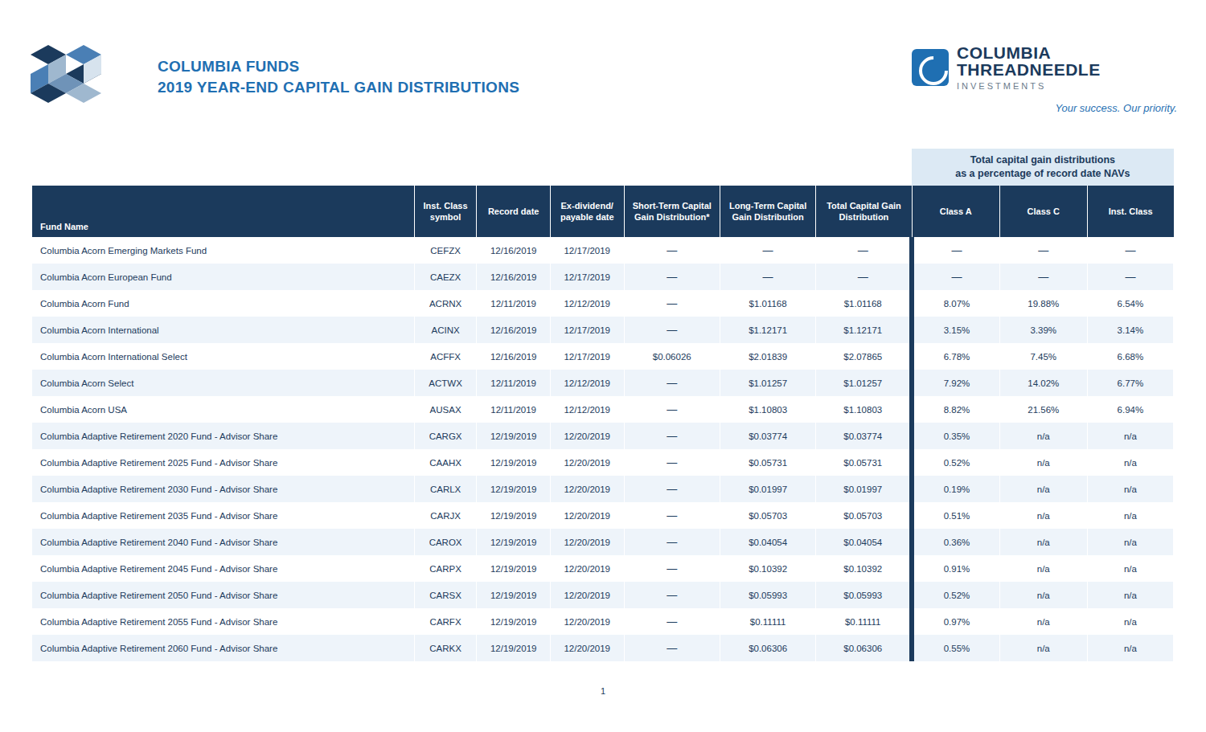COLUMBIA FUNDS
2019 YEAR-END CAPITAL GAIN DISTRIBUTIONS
COLUMBIA
THREADNEEDLE
INVESTMENTS
Your success. Our priority.
| | Total capital gain distributions as a percentage of record date NAVs |
| --- | --- |
| Fund Name | Inst. Class symbol | Record date | Ex-dividend/ payable date | Short-Term Capital Gain Distribution* | Long-Term Capital Gain Distribution | Total Capital Gain Distribution | Class A | Class C | Inst. Class |
| Columbia Acorn Emerging Markets Fund | CEFZX | 12/16/2019 | 12/17/2019 | — | — | — | — | — | — |
| Columbia Acorn European Fund | CAEZX | 12/16/2019 | 12/17/2019 | — | — | — | — | — | — |
| Columbia Acorn Fund | ACRNX | 12/11/2019 | 12/12/2019 | — | $1.01168 | $1.01168 | 8.07% | 19.88% | 6.54% |
| Columbia Acorn International | ACINX | 12/16/2019 | 12/17/2019 | — | $1.12171 | $1.12171 | 3.15% | 3.39% | 3.14% |
| Columbia Acorn International Select | ACFFX | 12/16/2019 | 12/17/2019 | $0.06026 | $2.01839 | $2.07865 | 6.78% | 7.45% | 6.68% |
| Columbia Acorn Select | ACTWX | 12/11/2019 | 12/12/2019 | — | $1.01257 | $1.01257 | 7.92% | 14.02% | 6.77% |
| Columbia Acorn USA | AUSAX | 12/11/2019 | 12/12/2019 | — | $1.10803 | $1.10803 | 8.82% | 21.56% | 6.94% |
| Columbia Adaptive Retirement 2020 Fund - Advisor Share | CARGX | 12/19/2019 | 12/20/2019 | — | $0.03774 | $0.03774 | 0.35% | n/a | n/a |
| Columbia Adaptive Retirement 2025 Fund - Advisor Share | CAAHX | 12/19/2019 | 12/20/2019 | — | $0.05731 | $0.05731 | 0.52% | n/a | n/a |
| Columbia Adaptive Retirement 2030 Fund - Advisor Share | CARLX | 12/19/2019 | 12/20/2019 | — | $0.01997 | $0.01997 | 0.19% | n/a | n/a |
| Columbia Adaptive Retirement 2035 Fund - Advisor Share | CARJX | 12/19/2019 | 12/20/2019 | — | $0.05703 | $0.05703 | 0.51% | n/a | n/a |
| Columbia Adaptive Retirement 2040 Fund - Advisor Share | CAROX | 12/19/2019 | 12/20/2019 | — | $0.04054 | $0.04054 | 0.36% | n/a | n/a |
| Columbia Adaptive Retirement 2045 Fund - Advisor Share | CARPX | 12/19/2019 | 12/20/2019 | — | $0.10392 | $0.10392 | 0.91% | n/a | n/a |
| Columbia Adaptive Retirement 2050 Fund - Advisor Share | CARSX | 12/19/2019 | 12/20/2019 | — | $0.05993 | $0.05993 | 0.52% | n/a | n/a |
| Columbia Adaptive Retirement 2055 Fund - Advisor Share | CARFX | 12/19/2019 | 12/20/2019 | — | $0.11111 | $0.11111 | 0.97% | n/a | n/a |
| Columbia Adaptive Retirement 2060 Fund - Advisor Share | CARKX | 12/19/2019 | 12/20/2019 | — | $0.06306 | $0.06306 | 0.55% | n/a | n/a |
1